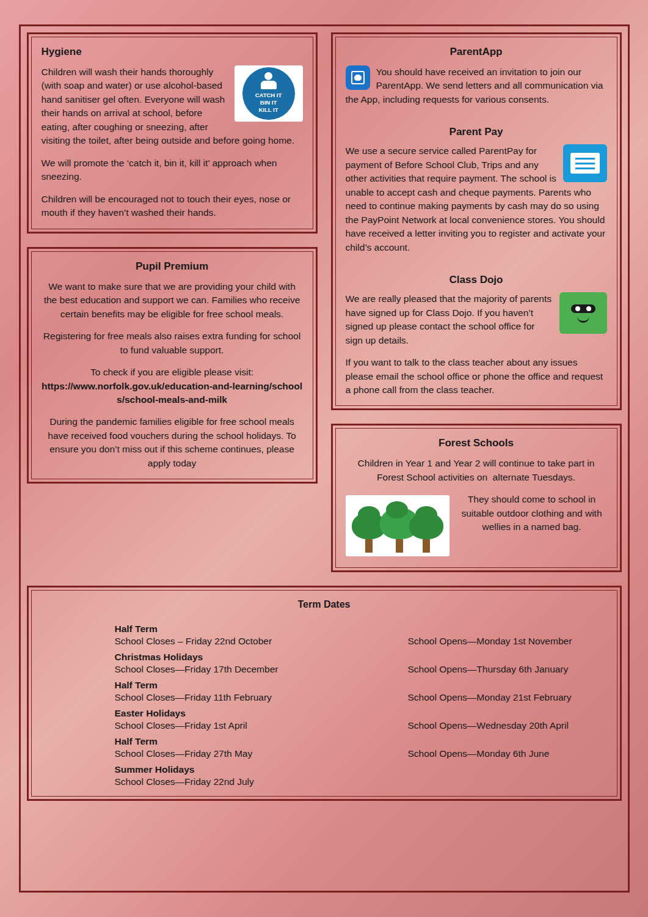Hygiene
CATCH IT
BIN IT
KILL IT
Children will wash their hands thoroughly (with soap and water) or use alcohol-based hand sanitiser gel often. Everyone will wash their hands on arrival at school, before eating, after coughing or sneezing, after visiting the toilet, after being outside and before going home.
We will promote the ‘catch it, bin it, kill it’ approach when sneezing.
Children will be encouraged not to touch their eyes, nose or mouth if they haven’t washed their hands.
Pupil Premium
We want to make sure that we are providing your child with the best education and support we can. Families who receive certain benefits may be eligible for free school meals.
Registering for free meals also raises extra funding for school to fund valuable support.
To check if you are eligible please visit:
https://www.norfolk.gov.uk/education-and-learning/schools/school-meals-and-milk
During the pandemic families eligible for free school meals have received food vouchers during the school holidays. To ensure you don’t miss out if this scheme continues, please apply today
ParentApp
You should have received an invitation to join our ParentApp. We send letters and all communication via the App, including requests for various consents.
Parent Pay
We use a secure service called ParentPay for payment of Before School Club, Trips and any other activities that require payment. The school is unable to accept cash and cheque payments. Parents who need to continue making payments by cash may do so using the PayPoint Network at local convenience stores. You should have received a letter inviting you to register and activate your child’s account.
Class Dojo
We are really pleased that the majority of parents have signed up for Class Dojo. If you haven’t signed up please contact the school office for sign up details.
If you want to talk to the class teacher about any issues please email the school office or phone the office and request a phone call from the class teacher.
Forest Schools
Children in Year 1 and Year 2 will continue to take part in Forest School activities on alternate Tuesdays.
They should come to school in suitable outdoor clothing and with wellies in a named bag.
Term Dates
Half Term
School Closes – Friday 22nd October
School Opens—Monday 1st November
Christmas Holidays
School Closes—Friday 17th December
School Opens—Thursday 6th January
Half Term
School Closes—Friday 11th February
School Opens—Monday 21st February
Easter Holidays
School Closes—Friday 1st April
School Opens—Wednesday 20th April
Half Term
School Closes—Friday 27th May
School Opens—Monday 6th June
Summer Holidays
School Closes—Friday 22nd July